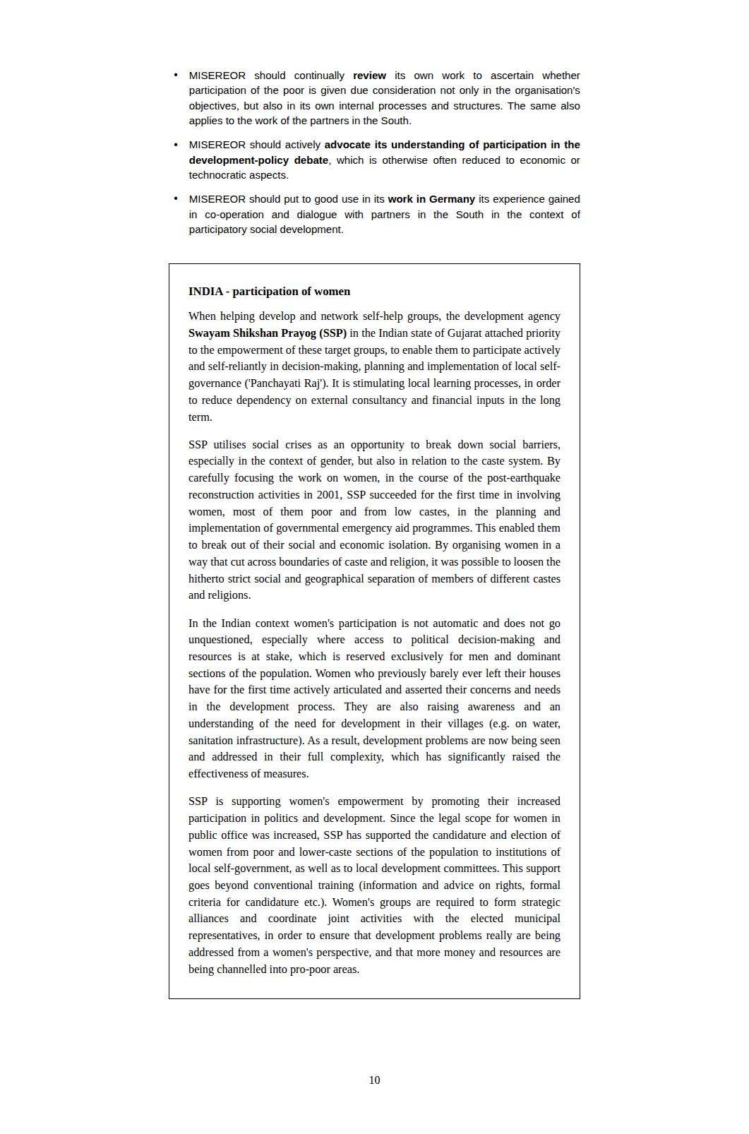MISEREOR should continually review its own work to ascertain whether participation of the poor is given due consideration not only in the organisation's objectives, but also in its own internal processes and structures. The same also applies to the work of the partners in the South.
MISEREOR should actively advocate its understanding of participation in the development-policy debate, which is otherwise often reduced to economic or technocratic aspects.
MISEREOR should put to good use in its work in Germany its experience gained in co-operation and dialogue with partners in the South in the context of participatory social development.
INDIA - participation of women
When helping develop and network self-help groups, the development agency Swayam Shikshan Prayog (SSP) in the Indian state of Gujarat attached priority to the empowerment of these target groups, to enable them to participate actively and self-reliantly in decision-making, planning and implementation of local self-governance ('Panchayati Raj'). It is stimulating local learning processes, in order to reduce dependency on external consultancy and financial inputs in the long term.
SSP utilises social crises as an opportunity to break down social barriers, especially in the context of gender, but also in relation to the caste system. By carefully focusing the work on women, in the course of the post-earthquake reconstruction activities in 2001, SSP succeeded for the first time in involving women, most of them poor and from low castes, in the planning and implementation of governmental emergency aid programmes. This enabled them to break out of their social and economic isolation. By organising women in a way that cut across boundaries of caste and religion, it was possible to loosen the hitherto strict social and geographical separation of members of different castes and religions.
In the Indian context women's participation is not automatic and does not go unquestioned, especially where access to political decision-making and resources is at stake, which is reserved exclusively for men and dominant sections of the population. Women who previously barely ever left their houses have for the first time actively articulated and asserted their concerns and needs in the development process. They are also raising awareness and an understanding of the need for development in their villages (e.g. on water, sanitation infrastructure). As a result, development problems are now being seen and addressed in their full complexity, which has significantly raised the effectiveness of measures.
SSP is supporting women's empowerment by promoting their increased participation in politics and development. Since the legal scope for women in public office was increased, SSP has supported the candidature and election of women from poor and lower-caste sections of the population to institutions of local self-government, as well as to local development committees. This support goes beyond conventional training (information and advice on rights, formal criteria for candidature etc.). Women's groups are required to form strategic alliances and coordinate joint activities with the elected municipal representatives, in order to ensure that development problems really are being addressed from a women's perspective, and that more money and resources are being channelled into pro-poor areas.
10